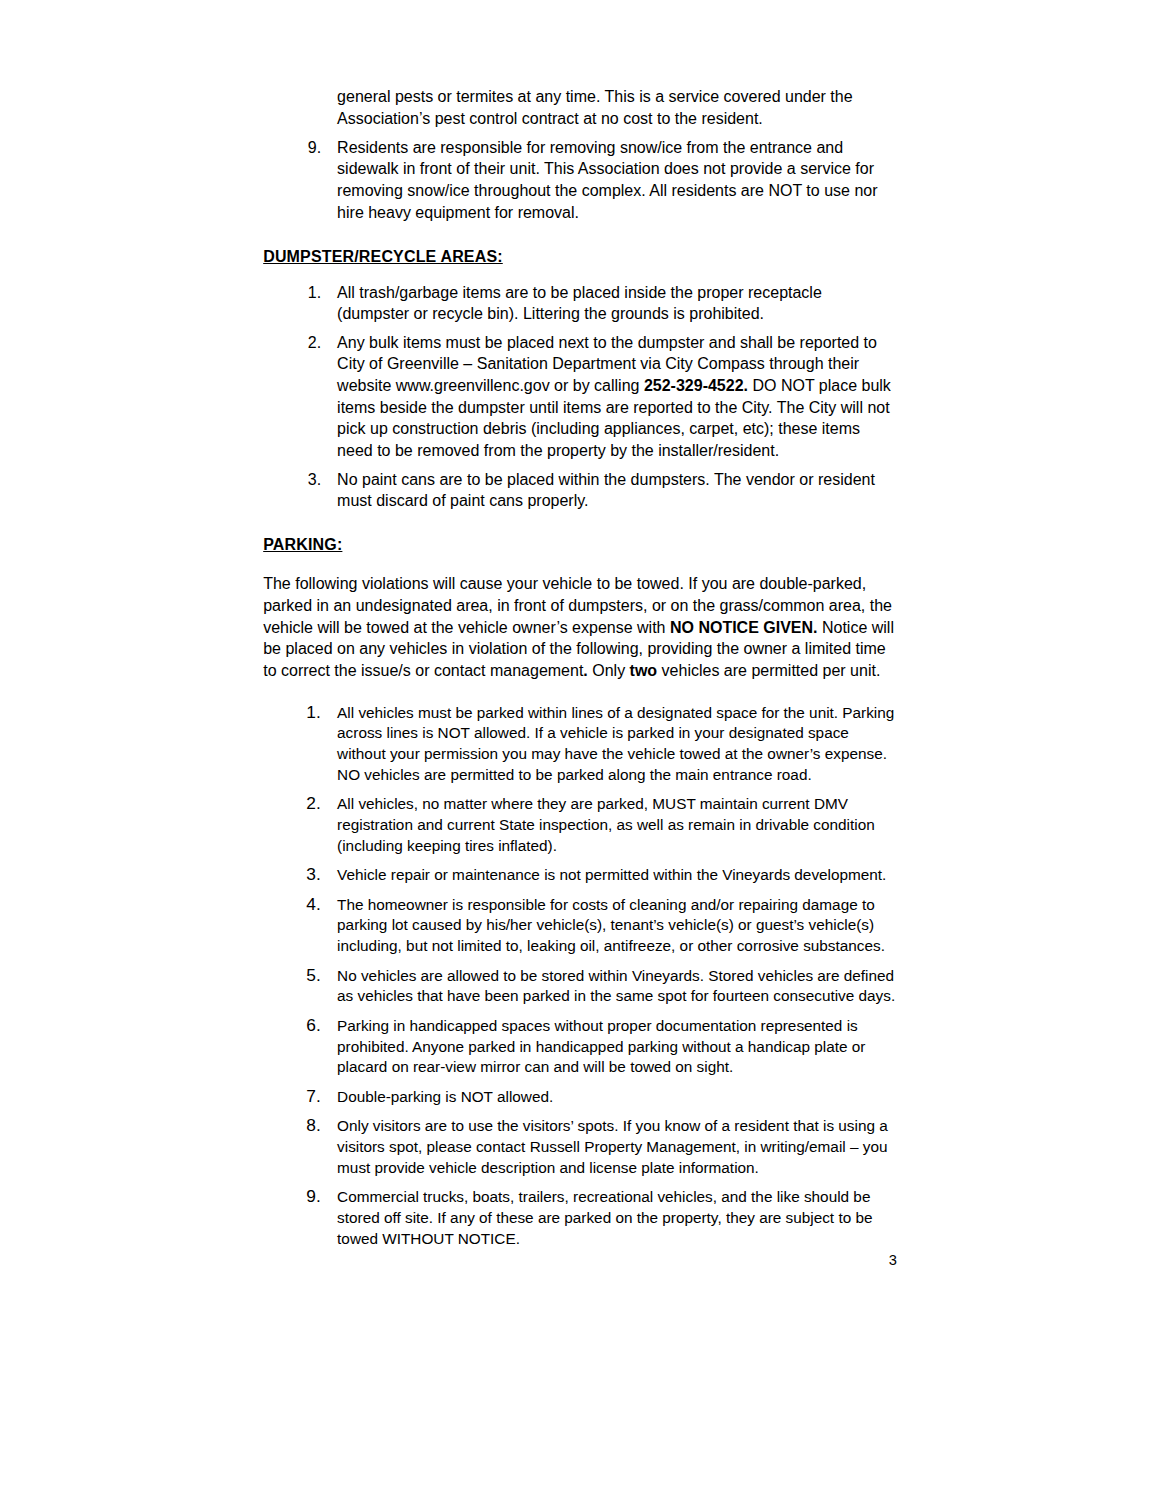general pests or termites at any time. This is a service covered under the Association’s pest control contract at no cost to the resident.
Residents are responsible for removing snow/ice from the entrance and sidewalk in front of their unit. This Association does not provide a service for removing snow/ice throughout the complex. All residents are NOT to use nor hire heavy equipment for removal.
DUMPSTER/RECYCLE AREAS:
All trash/garbage items are to be placed inside the proper receptacle (dumpster or recycle bin). Littering the grounds is prohibited.
Any bulk items must be placed next to the dumpster and shall be reported to City of Greenville – Sanitation Department via City Compass through their website www.greenvillenc.gov or by calling 252-329-4522. DO NOT place bulk items beside the dumpster until items are reported to the City. The City will not pick up construction debris (including appliances, carpet, etc); these items need to be removed from the property by the installer/resident.
No paint cans are to be placed within the dumpsters. The vendor or resident must discard of paint cans properly.
PARKING:
The following violations will cause your vehicle to be towed. If you are double-parked, parked in an undesignated area, in front of dumpsters, or on the grass/common area, the vehicle will be towed at the vehicle owner’s expense with NO NOTICE GIVEN. Notice will be placed on any vehicles in violation of the following, providing the owner a limited time to correct the issue/s or contact management. Only two vehicles are permitted per unit.
All vehicles must be parked within lines of a designated space for the unit. Parking across lines is NOT allowed. If a vehicle is parked in your designated space without your permission you may have the vehicle towed at the owner’s expense. NO vehicles are permitted to be parked along the main entrance road.
All vehicles, no matter where they are parked, MUST maintain current DMV registration and current State inspection, as well as remain in drivable condition (including keeping tires inflated).
Vehicle repair or maintenance is not permitted within the Vineyards development.
The homeowner is responsible for costs of cleaning and/or repairing damage to parking lot caused by his/her vehicle(s), tenant’s vehicle(s) or guest’s vehicle(s) including, but not limited to, leaking oil, antifreeze, or other corrosive substances.
No vehicles are allowed to be stored within Vineyards. Stored vehicles are defined as vehicles that have been parked in the same spot for fourteen consecutive days.
Parking in handicapped spaces without proper documentation represented is prohibited. Anyone parked in handicapped parking without a handicap plate or placard on rear-view mirror can and will be towed on sight.
Double-parking is NOT allowed.
Only visitors are to use the visitors’ spots. If you know of a resident that is using a visitors spot, please contact Russell Property Management, in writing/email – you must provide vehicle description and license plate information.
Commercial trucks, boats, trailers, recreational vehicles, and the like should be stored off site. If any of these are parked on the property, they are subject to be towed WITHOUT NOTICE.
3